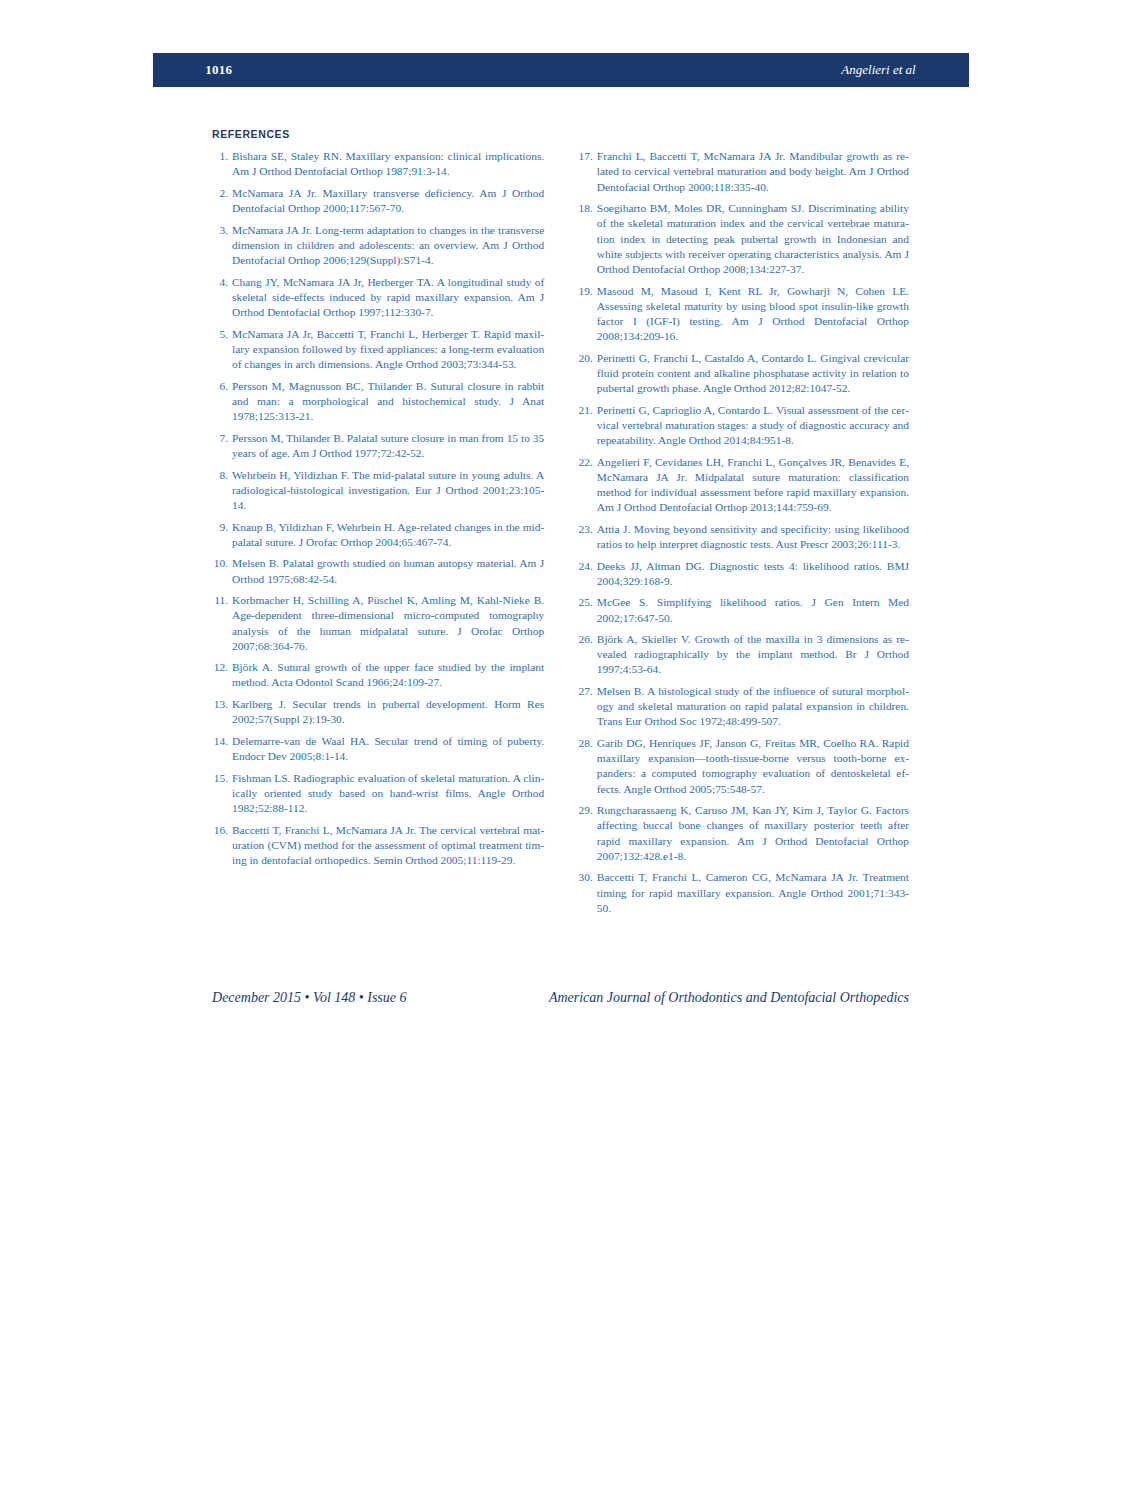1016
Angelieri et al
REFERENCES
Bishara SE, Staley RN. Maxillary expansion: clinical implications. Am J Orthod Dentofacial Orthop 1987;91:3-14.
McNamara JA Jr. Maxillary transverse deficiency. Am J Orthod Dentofacial Orthop 2000;117:567-70.
McNamara JA Jr. Long-term adaptation to changes in the transverse dimension in children and adolescents: an overview. Am J Orthod Dentofacial Orthop 2006;129(Suppl):S71-4.
Chang JY, McNamara JA Jr, Herberger TA. A longitudinal study of skeletal side-effects induced by rapid maxillary expansion. Am J Orthod Dentofacial Orthop 1997;112:330-7.
McNamara JA Jr, Baccetti T, Franchi L, Herberger T. Rapid maxillary expansion followed by fixed appliances: a long-term evaluation of changes in arch dimensions. Angle Orthod 2003;73:344-53.
Persson M, Magnusson BC, Thilander B. Sutural closure in rabbit and man: a morphological and histochemical study. J Anat 1978;125:313-21.
Persson M, Thilander B. Palatal suture closure in man from 15 to 35 years of age. Am J Orthod 1977;72:42-52.
Wehrbein H, Yildizhan F. The mid-palatal suture in young adults. A radiological-histological investigation. Eur J Orthod 2001;23:105-14.
Knaup B, Yildizhan F, Wehrbein H. Age-related changes in the midpalatal suture. J Orofac Orthop 2004;65:467-74.
Melsen B. Palatal growth studied on human autopsy material. Am J Orthod 1975;68:42-54.
Korbmacher H, Schilling A, Püschel K, Amling M, Kahl-Nieke B. Age-dependent three-dimensional micro-computed tomography analysis of the human midpalatal suture. J Orofac Orthop 2007;68:364-76.
Björk A. Sutural growth of the upper face studied by the implant method. Acta Odontol Scand 1966;24:109-27.
Karlberg J. Secular trends in pubertal development. Horm Res 2002;57(Suppl 2):19-30.
Delemarre-van de Waal HA. Secular trend of timing of puberty. Endocr Dev 2005;8:1-14.
Fishman LS. Radiographic evaluation of skeletal maturation. A clinically oriented study based on hand-wrist films. Angle Orthod 1982;52:88-112.
Baccetti T, Franchi L, McNamara JA Jr. The cervical vertebral maturation (CVM) method for the assessment of optimal treatment timing in dentofacial orthopedics. Semin Orthod 2005;11:119-29.
Franchi L, Baccetti T, McNamara JA Jr. Mandibular growth as related to cervical vertebral maturation and body height. Am J Orthod Dentofacial Orthop 2000;118:335-40.
Soegiharto BM, Moles DR, Cunningham SJ. Discriminating ability of the skeletal maturation index and the cervical vertebrae maturation index in detecting peak pubertal growth in Indonesian and white subjects with receiver operating characteristics analysis. Am J Orthod Dentofacial Orthop 2008;134:227-37.
Masoud M, Masoud I, Kent RL Jr, Gowharji N, Cohen LE. Assessing skeletal maturity by using blood spot insulin-like growth factor I (IGF-I) testing. Am J Orthod Dentofacial Orthop 2008;134:209-16.
Perinetti G, Franchi L, Castaldo A, Contardo L. Gingival crevicular fluid protein content and alkaline phosphatase activity in relation to pubertal growth phase. Angle Orthod 2012;82:1047-52.
Perinetti G, Caprioglio A, Contardo L. Visual assessment of the cervical vertebral maturation stages: a study of diagnostic accuracy and repeatability. Angle Orthod 2014;84:951-8.
Angelieri F, Cevidanes LH, Franchi L, Gonçalves JR, Benavides E, McNamara JA Jr. Midpalatal suture maturation: classification method for individual assessment before rapid maxillary expansion. Am J Orthod Dentofacial Orthop 2013;144:759-69.
Attia J. Moving beyond sensitivity and specificity: using likelihood ratios to help interpret diagnostic tests. Aust Prescr 2003;26:111-3.
Deeks JJ, Altman DG. Diagnostic tests 4: likelihood ratios. BMJ 2004;329:168-9.
McGee S. Simplifying likelihood ratios. J Gen Intern Med 2002;17:647-50.
Björk A, Skieller V. Growth of the maxilla in 3 dimensions as revealed radiographically by the implant method. Br J Orthod 1997;4:53-64.
Melsen B. A histological study of the influence of sutural morphology and skeletal maturation on rapid palatal expansion in children. Trans Eur Orthod Soc 1972;48:499-507.
Garib DG, Henriques JF, Janson G, Freitas MR, Coelho RA. Rapid maxillary expansion—tooth-tissue-borne versus tooth-borne expanders: a computed tomography evaluation of dentoskeletal effects. Angle Orthod 2005;75:548-57.
Rungcharassaeng K, Caruso JM, Kan JY, Kim J, Taylor G. Factors affecting buccal bone changes of maxillary posterior teeth after rapid maxillary expansion. Am J Orthod Dentofacial Orthop 2007;132:428.e1-8.
Baccetti T, Franchi L, Cameron CG, McNamara JA Jr. Treatment timing for rapid maxillary expansion. Angle Orthod 2001;71:343-50.
December 2015 • Vol 148 • Issue 6
American Journal of Orthodontics and Dentofacial Orthopedics